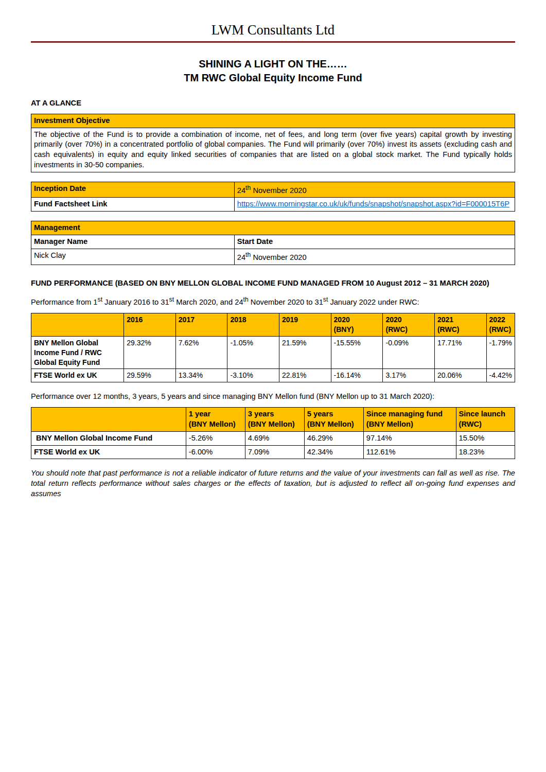LWM Consultants Ltd
SHINING A LIGHT ON THE…… TM RWC Global Equity Income Fund
AT A GLANCE
| Investment Objective |
| The objective of the Fund is to provide a combination of income, net of fees, and long term (over five years) capital growth by investing primarily (over 70%) in a concentrated portfolio of global companies. The Fund will primarily (over 70%) invest its assets (excluding cash and cash equivalents) in equity and equity linked securities of companies that are listed on a global stock market. The Fund typically holds investments in 30-50 companies. |
| Inception Date | 24 th November 2020 |
| Fund Factsheet Link | https://www.morningstar.co.uk/uk/funds/snapshot/snapshot.aspx?id=F000015T6P |
| Management |
| Manager Name | Start Date |
| Nick Clay | 24 th November 2020 |
FUND PERFORMANCE (BASED ON BNY MELLON GLOBAL INCOME FUND MANAGED FROM 10 August 2012 – 31 MARCH 2020)
Performance from 1st January 2016 to 31st March 2020, and 24th November 2020 to 31st January 2022 under RWC:
| | 2016 | 2017 | 2018 | 2019 | 2020 (BNY) | 2020 (RWC) | 2021 (RWC) | 2022 (RWC) |
| --- | --- | --- | --- | --- | --- | --- | --- | --- |
| BNY Mellon Global Income Fund / RWC Global Equity Fund | 29.32% | 7.62% | -1.05% | 21.59% | -15.55% | -0.09% | 17.71% | -1.79% |
| FTSE World ex UK | 29.59% | 13.34% | -3.10% | 22.81% | -16.14% | 3.17% | 20.06% | -4.42% |
Performance over 12 months, 3 years, 5 years and since managing BNY Mellon fund (BNY Mellon up to 31 March 2020):
| | 1 year (BNY Mellon) | 3 years (BNY Mellon) | 5 years (BNY Mellon) | Since managing fund (BNY Mellon) | Since launch (RWC) |
| --- | --- | --- | --- | --- | --- |
| BNY Mellon Global Income Fund | -5.26% | 4.69% | 46.29% | 97.14% | 15.50% |
| FTSE World ex UK | -6.00% | 7.09% | 42.34% | 112.61% | 18.23% |
You should note that past performance is not a reliable indicator of future returns and the value of your investments can fall as well as rise. The total return reflects performance without sales charges or the effects of taxation, but is adjusted to reflect all on-going fund expenses and assumes